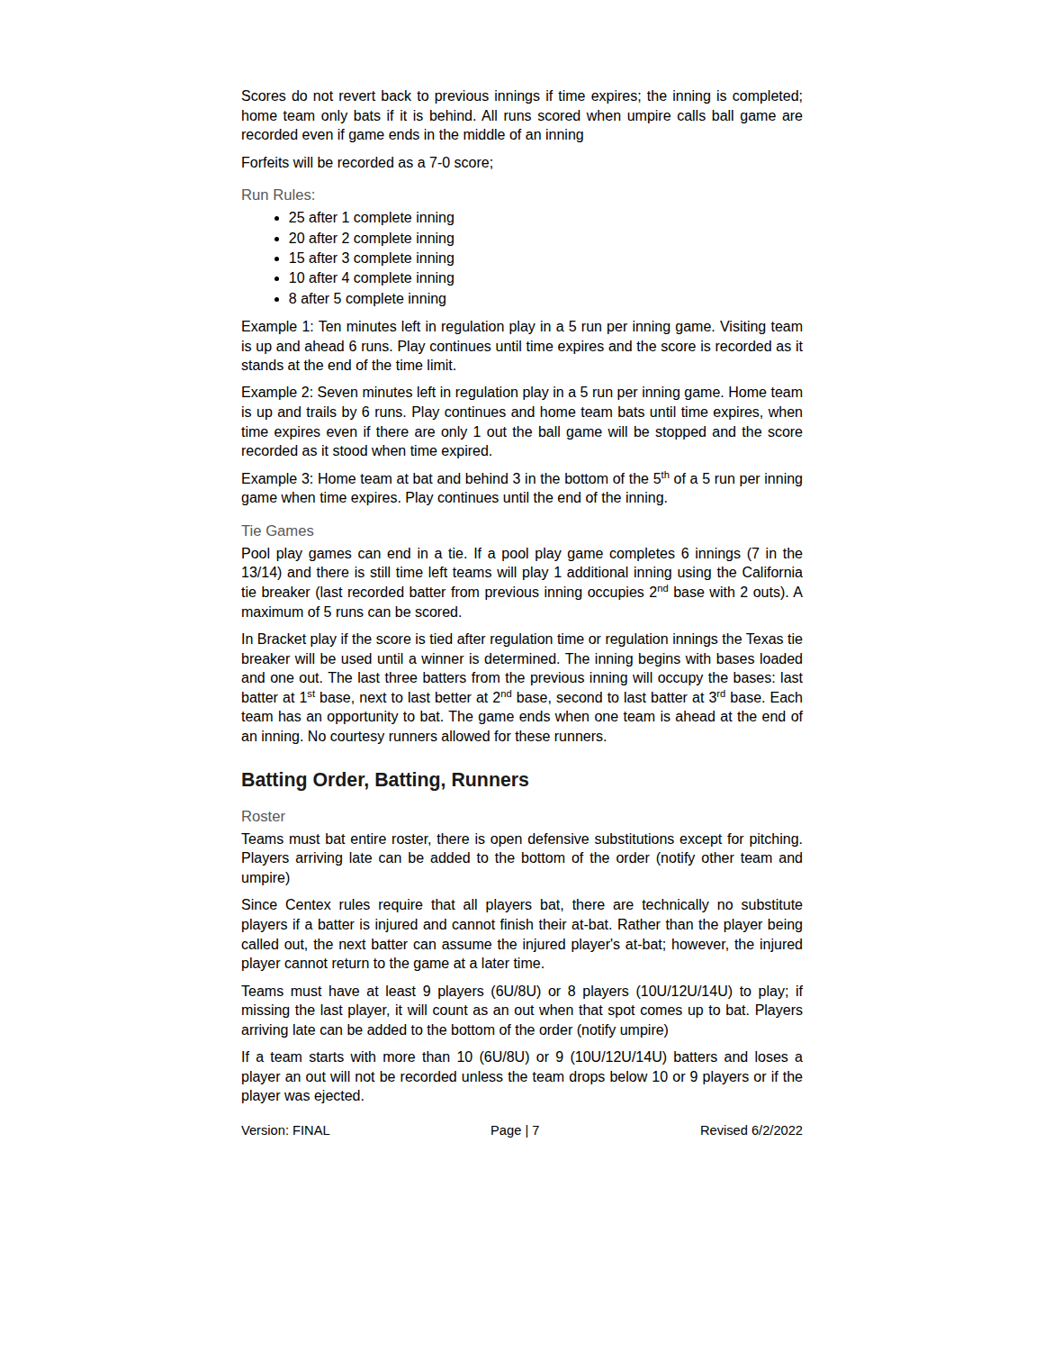Scores do not revert back to previous innings if time expires; the inning is completed; home team only bats if it is behind. All runs scored when umpire calls ball game are recorded even if game ends in the middle of an inning
Forfeits will be recorded as a 7-0 score;
Run Rules:
25 after 1 complete inning
20 after 2 complete inning
15 after 3 complete inning
10 after 4 complete inning
8 after 5 complete inning
Example 1: Ten minutes left in regulation play in a 5 run per inning game. Visiting team is up and ahead 6 runs. Play continues until time expires and the score is recorded as it stands at the end of the time limit.
Example 2: Seven minutes left in regulation play in a 5 run per inning game. Home team is up and trails by 6 runs. Play continues and home team bats until time expires, when time expires even if there are only 1 out the ball game will be stopped and the score recorded as it stood when time expired.
Example 3: Home team at bat and behind 3 in the bottom of the 5th of a 5 run per inning game when time expires. Play continues until the end of the inning.
Tie Games
Pool play games can end in a tie. If a pool play game completes 6 innings (7 in the 13/14) and there is still time left teams will play 1 additional inning using the California tie breaker (last recorded batter from previous inning occupies 2nd base with 2 outs). A maximum of 5 runs can be scored.
In Bracket play if the score is tied after regulation time or regulation innings the Texas tie breaker will be used until a winner is determined. The inning begins with bases loaded and one out. The last three batters from the previous inning will occupy the bases: last batter at 1st base, next to last better at 2nd base, second to last batter at 3rd base. Each team has an opportunity to bat. The game ends when one team is ahead at the end of an inning. No courtesy runners allowed for these runners.
Batting Order, Batting, Runners
Roster
Teams must bat entire roster, there is open defensive substitutions except for pitching. Players arriving late can be added to the bottom of the order (notify other team and umpire)
Since Centex rules require that all players bat, there are technically no substitute players if a batter is injured and cannot finish their at-bat. Rather than the player being called out, the next batter can assume the injured player's at-bat; however, the injured player cannot return to the game at a later time.
Teams must have at least 9 players (6U/8U) or 8 players (10U/12U/14U) to play; if missing the last player, it will count as an out when that spot comes up to bat. Players arriving late can be added to the bottom of the order (notify umpire)
If a team starts with more than 10 (6U/8U) or 9 (10U/12U/14U) batters and loses a player an out will not be recorded unless the team drops below 10 or 9 players or if the player was ejected.
Version: FINAL Page | 7 Revised 6/2/2022